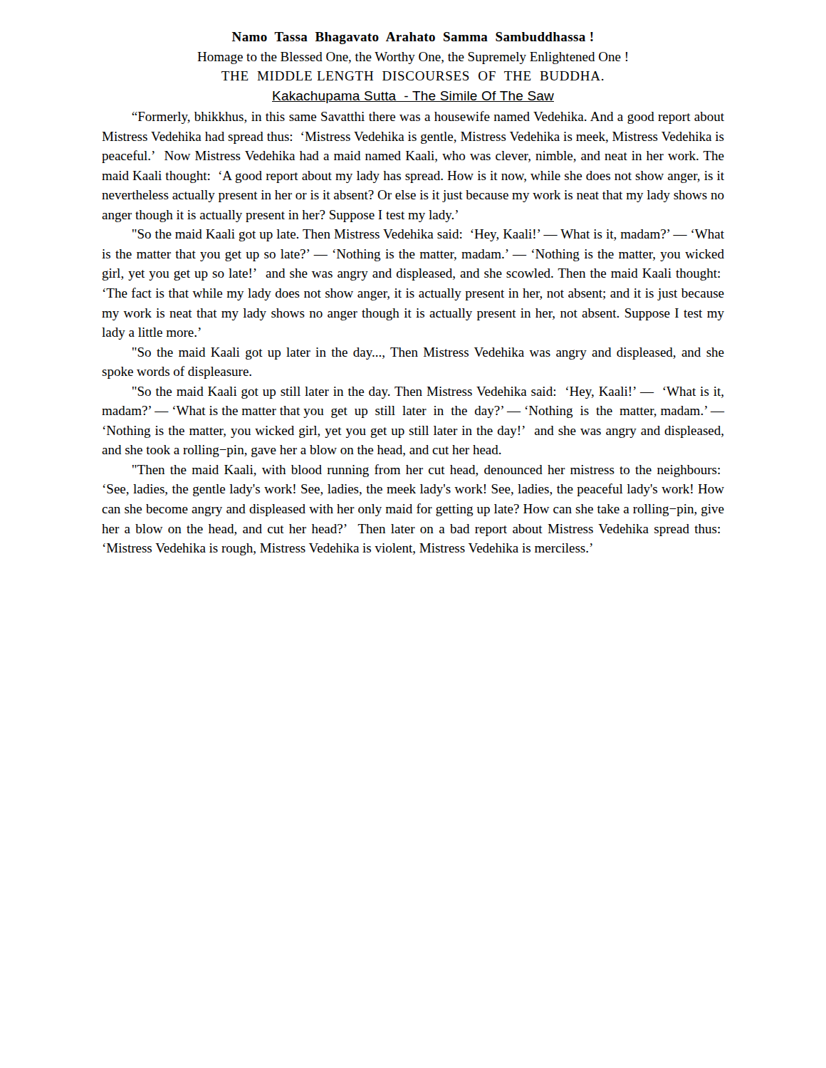Namo Tassa Bhagavato Arahato Samma Sambuddhassa !
Homage to the Blessed One, the Worthy One, the Supremely Enlightened One !
THE MIDDLE LENGTH DISCOURSES OF THE BUDDHA.
Kakachupama Sutta - The Simile Of The Saw
“Formerly, bhikkhus, in this same Savatthi there was a housewife named Vedehika. And a good report about Mistress Vedehika had spread thus: ‘Mistress Vedehika is gentle, Mistress Vedehika is meek, Mistress Vedehika is peaceful.’ Now Mistress Vedehika had a maid named Kaali, who was clever, nimble, and neat in her work. The maid Kaali thought: ‘A good report about my lady has spread. How is it now, while she does not show anger, is it nevertheless actually present in her or is it absent? Or else is it just because my work is neat that my lady shows no anger though it is actually present in her? Suppose I test my lady.’
"So the maid Kaali got up late. Then Mistress Vedehika said: ‘Hey, Kaali!’ — What is it, madam?’ — ‘What is the matter that you get up so late?’ — ‘Nothing is the matter, madam.’ — ‘Nothing is the matter, you wicked girl, yet you get up so late!’ and she was angry and displeased, and she scowled. Then the maid Kaali thought: ‘The fact is that while my lady does not show anger, it is actually present in her, not absent; and it is just because my work is neat that my lady shows no anger though it is actually present in her, not absent. Suppose I test my lady a little more.’
"So the maid Kaali got up later in the day..., Then Mistress Vedehika was angry and displeased, and she spoke words of displeasure.
"So the maid Kaali got up still later in the day. Then Mistress Vedehika said: ‘Hey, Kaali!’ — ‘What is it, madam?’ — ‘What is the matter that you get up still later in the day?’ — ‘Nothing is the matter, madam.’ — ‘Nothing is the matter, you wicked girl, yet you get up still later in the day!’ and she was angry and displeased, and she took a rolling−pin, gave her a blow on the head, and cut her head.
"Then the maid Kaali, with blood running from her cut head, denounced her mistress to the neighbours: ‘See, ladies, the gentle lady's work! See, ladies, the meek lady's work! See, ladies, the peaceful lady's work! How can she become angry and displeased with her only maid for getting up late? How can she take a rolling−pin, give her a blow on the head, and cut her head?’ Then later on a bad report about Mistress Vedehika spread thus: ‘Mistress Vedehika is rough, Mistress Vedehika is violent, Mistress Vedehika is merciless.’